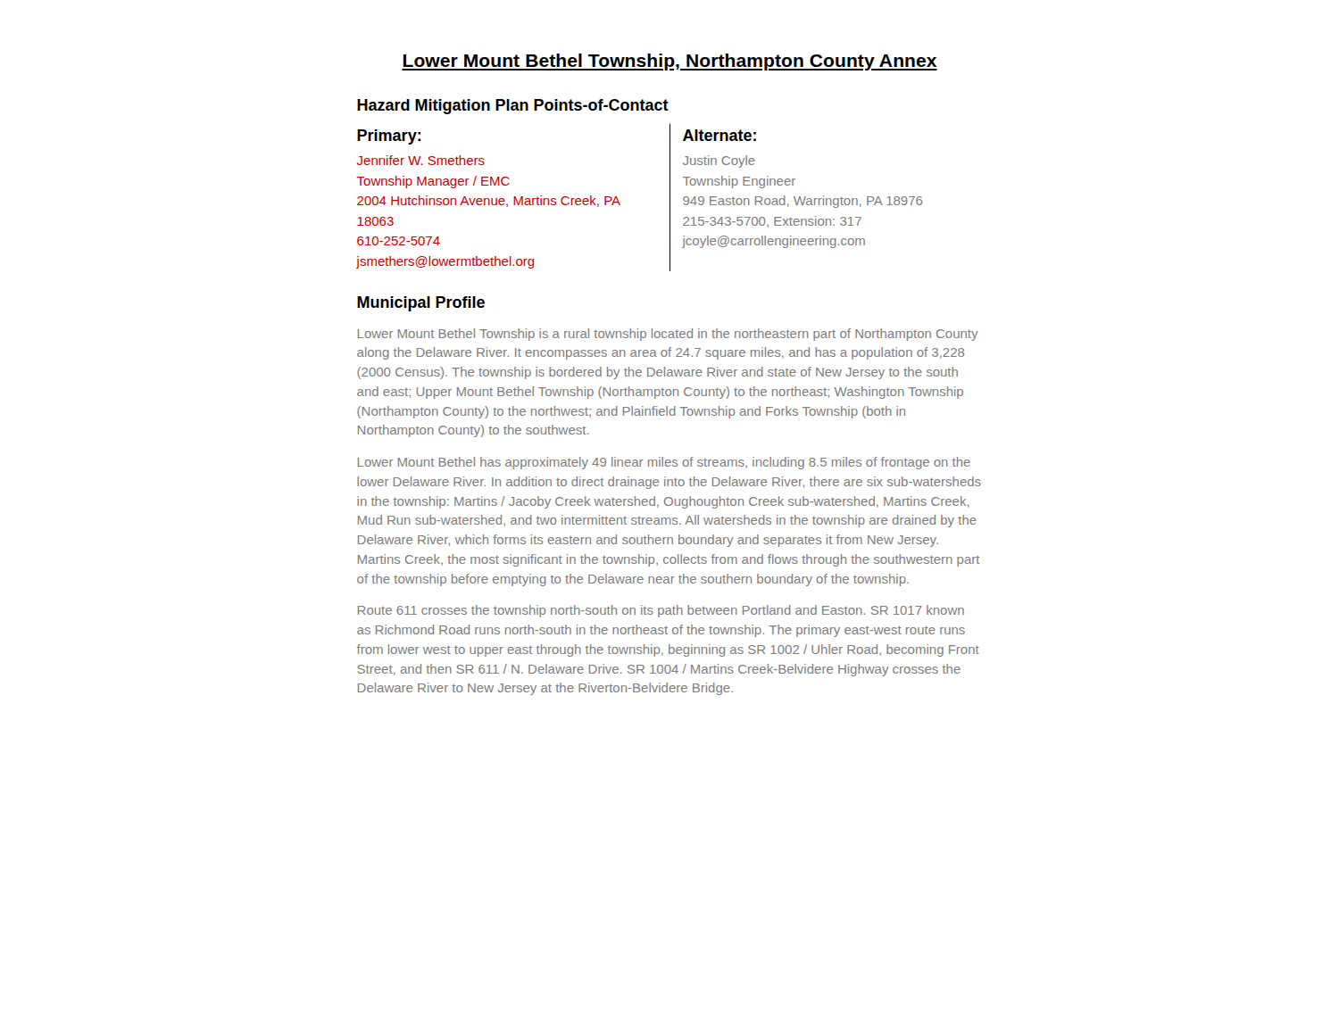Lower Mount Bethel Township, Northampton County Annex
Hazard Mitigation Plan Points-of-Contact
| Primary: Jennifer W. Smethers Township Manager / EMC 2004 Hutchinson Avenue, Martins Creek, PA 18063 610-252-5074 jsmethers@lowermtbethel.org | Alternate: Justin Coyle Township Engineer 949 Easton Road, Warrington, PA 18976 215-343-5700, Extension: 317 jcoyle@carrollengineering.com |
Municipal Profile
Lower Mount Bethel Township is a rural township located in the northeastern part of Northampton County along the Delaware River. It encompasses an area of 24.7 square miles, and has a population of 3,228 (2000 Census). The township is bordered by the Delaware River and state of New Jersey to the south and east; Upper Mount Bethel Township (Northampton County) to the northeast; Washington Township (Northampton County) to the northwest; and Plainfield Township and Forks Township (both in Northampton County) to the southwest.
Lower Mount Bethel has approximately 49 linear miles of streams, including 8.5 miles of frontage on the lower Delaware River. In addition to direct drainage into the Delaware River, there are six sub-watersheds in the township: Martins / Jacoby Creek watershed, Oughoughton Creek sub-watershed, Martins Creek, Mud Run sub-watershed, and two intermittent streams. All watersheds in the township are drained by the Delaware River, which forms its eastern and southern boundary and separates it from New Jersey. Martins Creek, the most significant in the township, collects from and flows through the southwestern part of the township before emptying to the Delaware near the southern boundary of the township.
Route 611 crosses the township north-south on its path between Portland and Easton. SR 1017 known as Richmond Road runs north-south in the northeast of the township. The primary east-west route runs from lower west to upper east through the township, beginning as SR 1002 / Uhler Road, becoming Front Street, and then SR 611 / N. Delaware Drive. SR 1004 / Martins Creek-Belvidere Highway crosses the Delaware River to New Jersey at the Riverton-Belvidere Bridge.